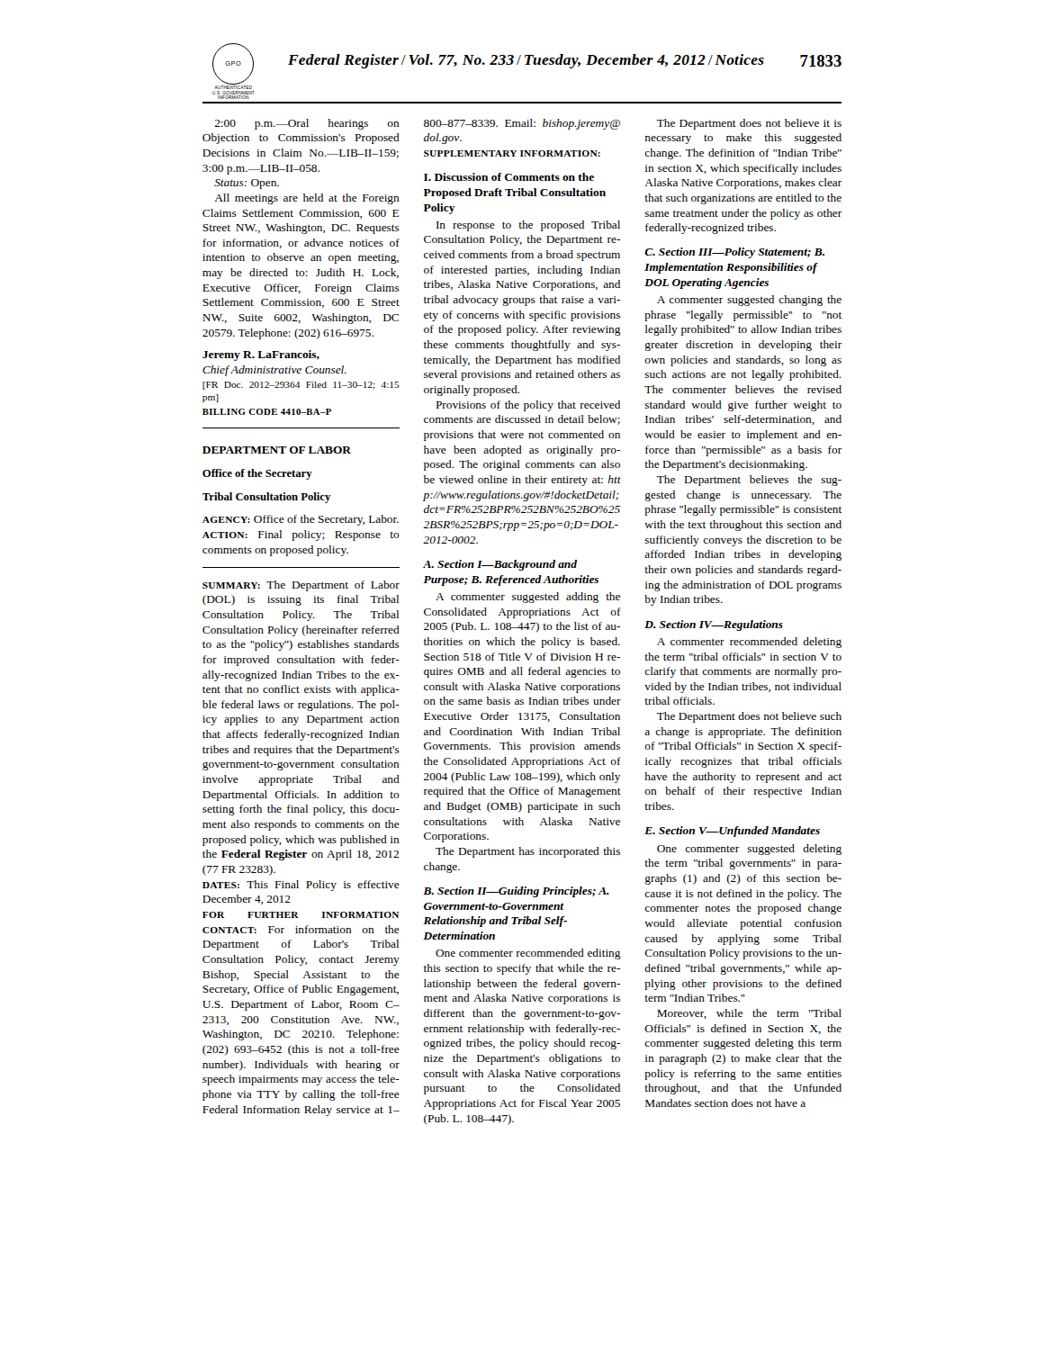Authenticated
U.S. Government
Information
Federal Register/Vol. 77, No. 233/Tuesday, December 4, 2012/Notices
71833
2:00 p.m.—Oral hearings on Objection to Commission's Proposed Decisions in Claim No.—LIB–II–159; 3:00 p.m.—LIB–II–058.
Status: Open.
All meetings are held at the Foreign Claims Settlement Commission, 600 E Street NW., Washington, DC. Requests for information, or advance notices of intention to observe an open meeting, may be directed to: Judith H. Lock, Executive Officer, Foreign Claims Settlement Commission, 600 E Street NW., Suite 6002, Washington, DC 20579. Telephone: (202) 616–6975.
Jeremy R. LaFrancois,
Chief Administrative Counsel.
[FR Doc. 2012–29364 Filed 11–30–12; 4:15 pm]
BILLING CODE 4410–BA–P
DEPARTMENT OF LABOR
Office of the Secretary
Tribal Consultation Policy
AGENCY: Office of the Secretary, Labor.
ACTION: Final policy; Response to comments on proposed policy.
SUMMARY: The Department of Labor (DOL) is issuing its final Tribal Consultation Policy. The Tribal Consultation Policy (hereinafter referred to as the ''policy'') establishes standards for improved consultation with federally-recognized Indian Tribes to the extent that no conflict exists with applicable federal laws or regulations. The policy applies to any Department action that affects federally-recognized Indian tribes and requires that the Department's government-to-government consultation involve appropriate Tribal and Departmental Officials. In addition to setting forth the final policy, this document also responds to comments on the proposed policy, which was published in the Federal Register on April 18, 2012 (77 FR 23283).
DATES: This Final Policy is effective December 4, 2012
FOR FURTHER INFORMATION CONTACT: For information on the Department of Labor's Tribal Consultation Policy, contact Jeremy Bishop, Special Assistant to the Secretary, Office of Public Engagement, U.S. Department of Labor, Room C–2313, 200 Constitution Ave. NW., Washington, DC 20210. Telephone: (202) 693–6452 (this is not a toll-free number). Individuals with hearing or speech impairments may access the telephone via TTY by calling the toll-free Federal Information Relay service at 1–800–877–8339. Email: bishop.jeremy@dol.gov.
SUPPLEMENTARY INFORMATION:
I. Discussion of Comments on the Proposed Draft Tribal Consultation Policy
In response to the proposed Tribal Consultation Policy, the Department received comments from a broad spectrum of interested parties, including Indian tribes, Alaska Native Corporations, and tribal advocacy groups that raise a variety of concerns with specific provisions of the proposed policy. After reviewing these comments thoughtfully and systemically, the Department has modified several provisions and retained others as originally proposed.
Provisions of the policy that received comments are discussed in detail below; provisions that were not commented on have been adopted as originally proposed. The original comments can also be viewed online in their entirety at: http://www.regulations.gov/#!docketDetail;dct=FR%252BPR%252BN%252BO%252BSR%252BPS;rpp=25;po=0;D=DOL-2012-0002.
A. Section I—Background and Purpose; B. Referenced Authorities
A commenter suggested adding the Consolidated Appropriations Act of 2005 (Pub. L. 108–447) to the list of authorities on which the policy is based. Section 518 of Title V of Division H requires OMB and all federal agencies to consult with Alaska Native corporations on the same basis as Indian tribes under Executive Order 13175, Consultation and Coordination With Indian Tribal Governments. This provision amends the Consolidated Appropriations Act of 2004 (Public Law 108–199), which only required that the Office of Management and Budget (OMB) participate in such consultations with Alaska Native Corporations.
The Department has incorporated this change.
B. Section II—Guiding Principles; A. Government-to-Government Relationship and Tribal Self-Determination
One commenter recommended editing this section to specify that while the relationship between the federal government and Alaska Native corporations is different than the government-to-government relationship with federally-recognized tribes, the policy should recognize the Department's obligations to consult with Alaska Native corporations pursuant to the Consolidated Appropriations Act for Fiscal Year 2005 (Pub. L. 108–447).
The Department does not believe it is necessary to make this suggested change. The definition of ''Indian Tribe'' in section X, which specifically includes Alaska Native Corporations, makes clear that such organizations are entitled to the same treatment under the policy as other federally-recognized tribes.
C. Section III—Policy Statement; B. Implementation Responsibilities of DOL Operating Agencies
A commenter suggested changing the phrase ''legally permissible'' to ''not legally prohibited'' to allow Indian tribes greater discretion in developing their own policies and standards, so long as such actions are not legally prohibited. The commenter believes the revised standard would give further weight to Indian tribes' self-determination, and would be easier to implement and enforce than ''permissible'' as a basis for the Department's decisionmaking.
The Department believes the suggested change is unnecessary. The phrase ''legally permissible'' is consistent with the text throughout this section and sufficiently conveys the discretion to be afforded Indian tribes in developing their own policies and standards regarding the administration of DOL programs by Indian tribes.
D. Section IV—Regulations
A commenter recommended deleting the term ''tribal officials'' in section V to clarify that comments are normally provided by the Indian tribes, not individual tribal officials.
The Department does not believe such a change is appropriate. The definition of ''Tribal Officials'' in Section X specifically recognizes that tribal officials have the authority to represent and act on behalf of their respective Indian tribes.
E. Section V—Unfunded Mandates
One commenter suggested deleting the term ''tribal governments'' in paragraphs (1) and (2) of this section because it is not defined in the policy. The commenter notes the proposed change would alleviate potential confusion caused by applying some Tribal Consultation Policy provisions to the undefined ''tribal governments,'' while applying other provisions to the defined term ''Indian Tribes.''
Moreover, while the term ''Tribal Officials'' is defined in Section X, the commenter suggested deleting this term in paragraph (2) to make clear that the policy is referring to the same entities throughout, and that the Unfunded Mandates section does not have a